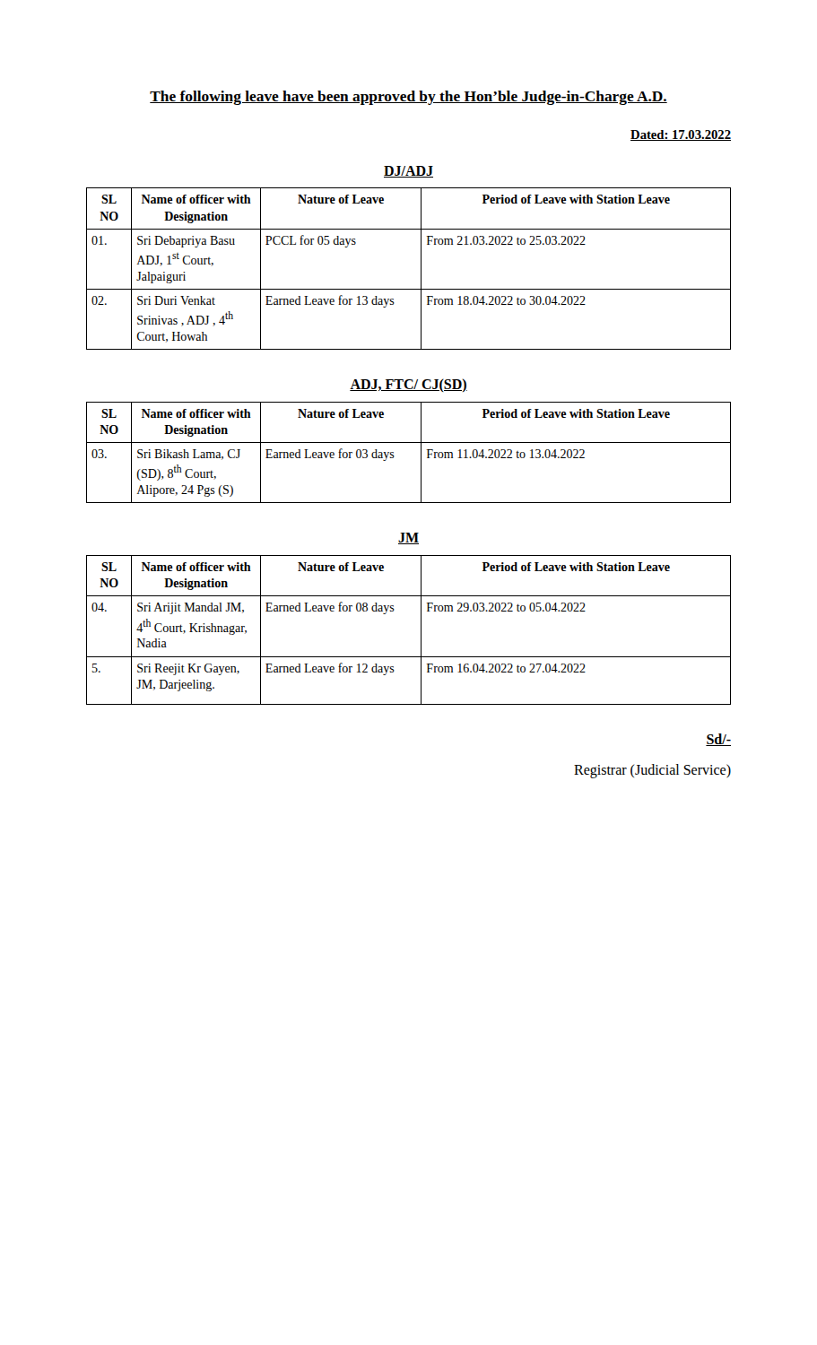The following leave have been approved by the Hon’ble Judge-in-Charge A.D.
Dated: 17.03.2022
DJ/ADJ
| SL NO | Name of officer with Designation | Nature of Leave | Period of Leave with Station Leave |
| --- | --- | --- | --- |
| 01. | Sri Debapriya Basu ADJ, 1 st Court, Jalpaiguri | PCCL for 05 days | From 21.03.2022 to 25.03.2022 |
| 02. | Sri Duri Venkat Srinivas , ADJ , 4 th Court, Howah | Earned Leave for 13 days | From 18.04.2022 to 30.04.2022 |
ADJ, FTC/ CJ(SD)
| SL NO | Name of officer with Designation | Nature of Leave | Period of Leave with Station Leave |
| --- | --- | --- | --- |
| 03. | Sri Bikash Lama, CJ (SD), 8 th Court, Alipore, 24 Pgs (S) | Earned Leave for 03 days | From 11.04.2022 to 13.04.2022 |
JM
| SL NO | Name of officer with Designation | Nature of Leave | Period of Leave with Station Leave |
| --- | --- | --- | --- |
| 04. | Sri Arijit Mandal JM, 4 th Court, Krishnagar, Nadia | Earned Leave for 08 days | From 29.03.2022 to 05.04.2022 |
| 5. | Sri Reejit Kr Gayen, JM, Darjeeling. | Earned Leave for 12 days | From 16.04.2022 to 27.04.2022 |
Sd/-
Registrar (Judicial Service)